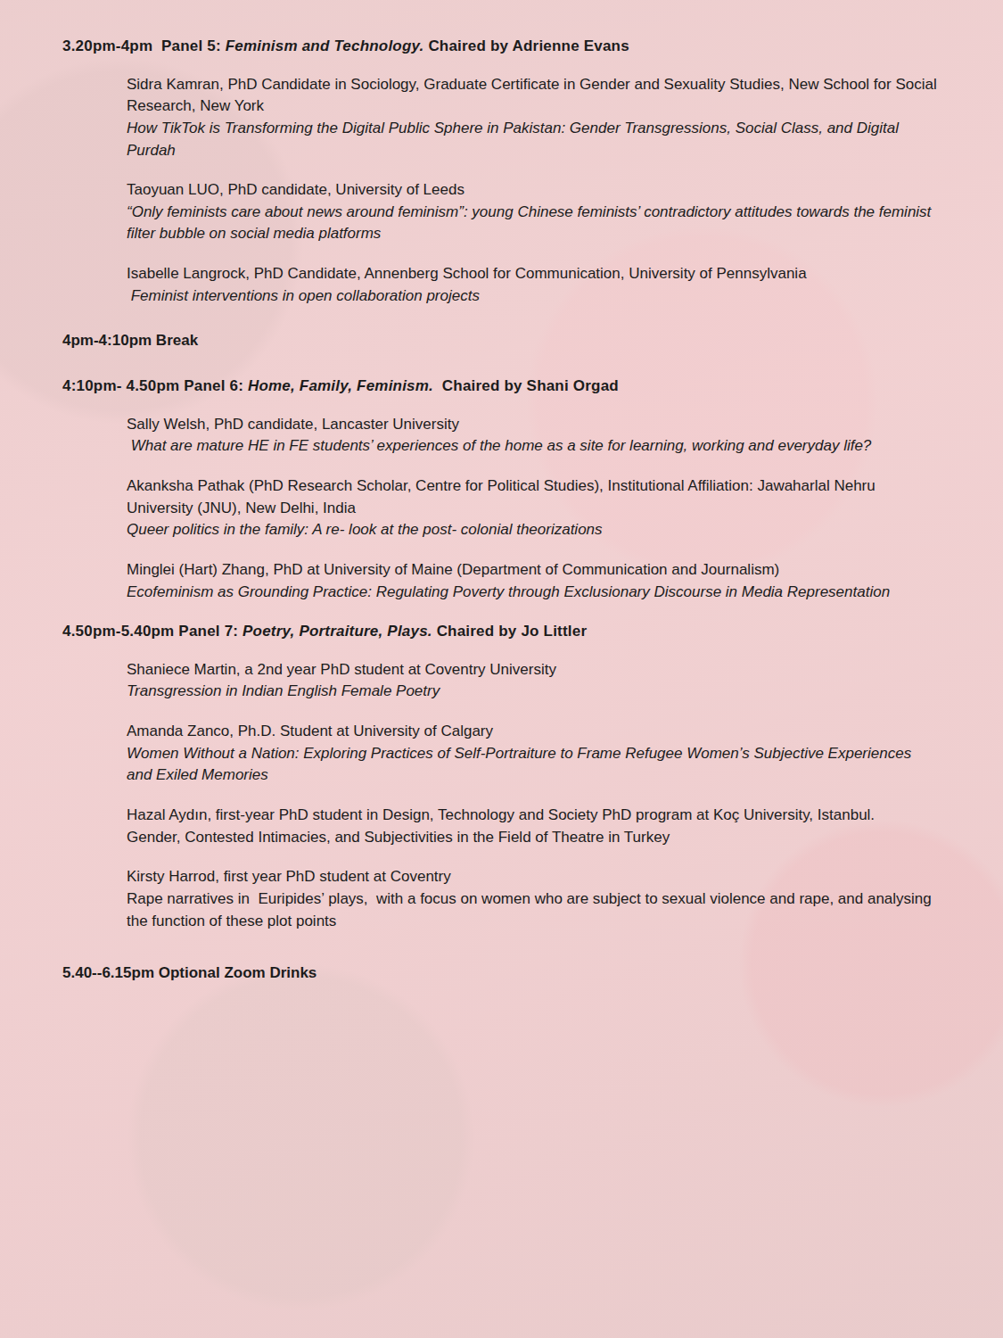3.20pm-4pm Panel 5: Feminism and Technology. Chaired by Adrienne Evans
Sidra Kamran, PhD Candidate in Sociology, Graduate Certificate in Gender and Sexuality Studies, New School for Social Research, New York
How TikTok is Transforming the Digital Public Sphere in Pakistan: Gender Transgressions, Social Class, and Digital Purdah
Taoyuan LUO, PhD candidate, University of Leeds
“Only feminists care about news around feminism”: young Chinese feminists’ contradictory attitudes towards the feminist filter bubble on social media platforms
Isabelle Langrock, PhD Candidate, Annenberg School for Communication, University of Pennsylvania
Feminist interventions in open collaboration projects
4pm-4:10pm Break
4:10pm- 4.50pm Panel 6: Home, Family, Feminism. Chaired by Shani Orgad
Sally Welsh, PhD candidate, Lancaster University
What are mature HE in FE students’ experiences of the home as a site for learning, working and everyday life?
Akanksha Pathak (PhD Research Scholar, Centre for Political Studies), Institutional Affiliation: Jawaharlal Nehru University (JNU), New Delhi, India
Queer politics in the family: A re- look at the post- colonial theorizations
Minglei (Hart) Zhang, PhD at University of Maine (Department of Communication and Journalism)
Ecofeminism as Grounding Practice: Regulating Poverty through Exclusionary Discourse in Media Representation
4.50pm-5.40pm Panel 7: Poetry, Portraiture, Plays. Chaired by Jo Littler
Shaniece Martin, a 2nd year PhD student at Coventry University
Transgression in Indian English Female Poetry
Amanda Zanco, Ph.D. Student at University of Calgary
Women Without a Nation: Exploring Practices of Self-Portraiture to Frame Refugee Women’s Subjective Experiences and Exiled Memories
Hazal Aydın, first-year PhD student in Design, Technology and Society PhD program at Koç University, Istanbul.
Gender, Contested Intimacies, and Subjectivities in the Field of Theatre in Turkey
Kirsty Harrod, first year PhD student at Coventry
Rape narratives in Euripides’ plays, with a focus on women who are subject to sexual violence and rape, and analysing the function of these plot points
5.40--6.15pm Optional Zoom Drinks